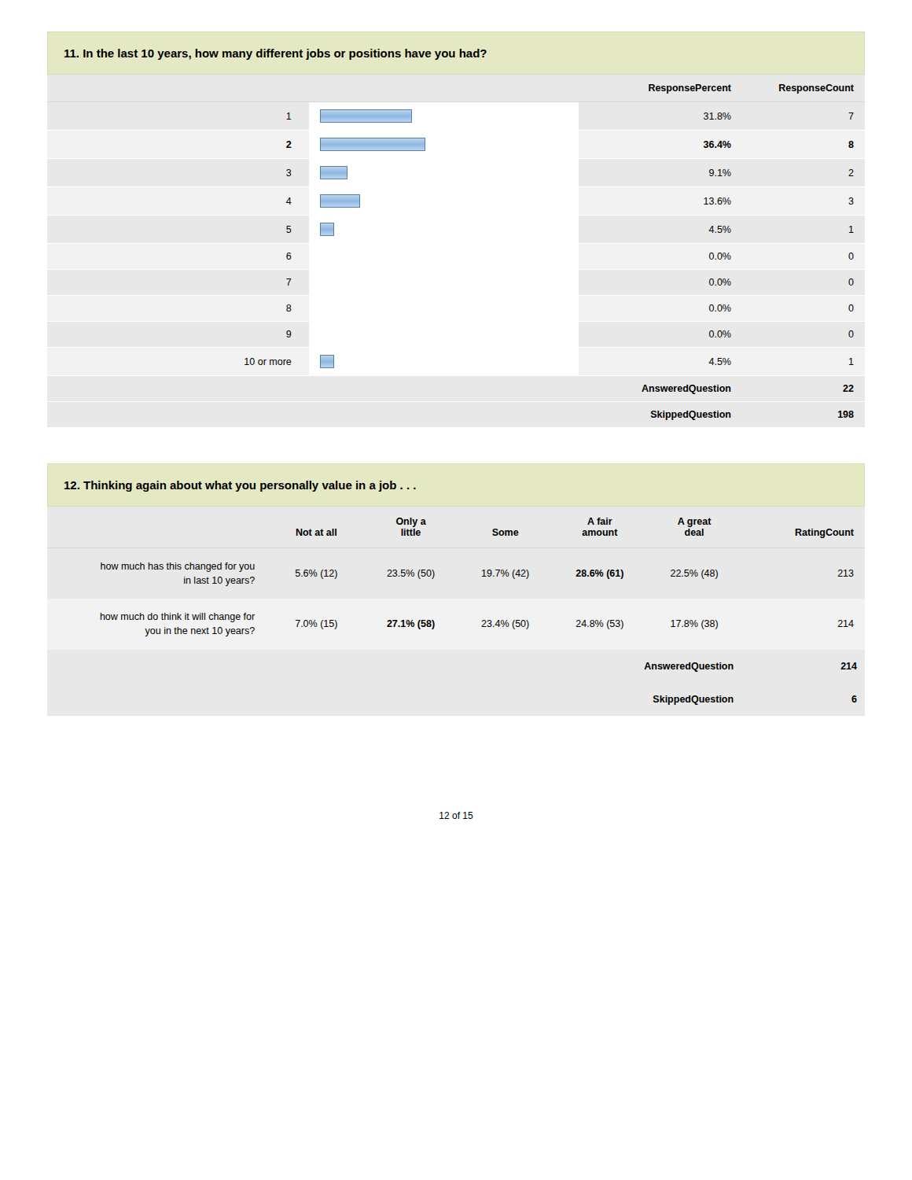11. In the last 10 years, how many different jobs or positions have you had?
| | | ResponsePercent | ResponseCount |
| --- | --- | --- | --- |
| 1 | | 31.8% | 7 |
| 2 | | 36.4% | 8 |
| 3 | | 9.1% | 2 |
| 4 | | 13.6% | 3 |
| 5 | | 4.5% | 1 |
| 6 | | 0.0% | 0 |
| 7 | | 0.0% | 0 |
| 8 | | 0.0% | 0 |
| 9 | | 0.0% | 0 |
| 10 or more | | 4.5% | 1 |
| AnsweredQuestion | 22 |
| SkippedQuestion | 198 |
12. Thinking again about what you personally value in a job . . .
| | Not at all | Only a little | Some | A fair amount | A great deal | RatingCount |
| --- | --- | --- | --- | --- | --- | --- |
| how much has this changed for you in last 10 years? | 5.6% (12) | 23.5% (50) | 19.7% (42) | 28.6% (61) | 22.5% (48) | 213 |
| how much do think it will change for you in the next 10 years? | 7.0% (15) | 27.1% (58) | 23.4% (50) | 24.8% (53) | 17.8% (38) | 214 |
| AnsweredQuestion | 214 |
| SkippedQuestion | 6 |
12 of 15